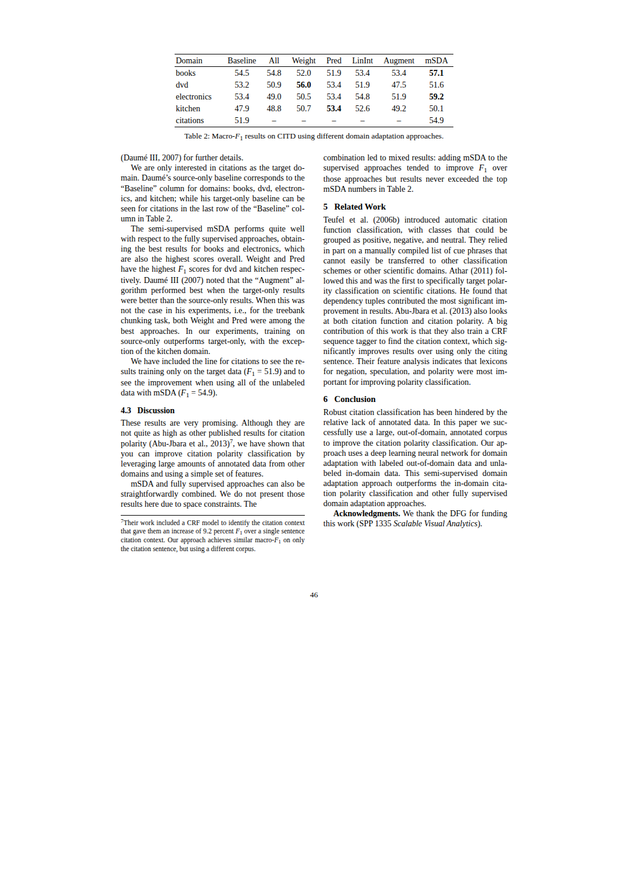| Domain | Baseline | All | Weight | Pred | LinInt | Augment | mSDA |
| --- | --- | --- | --- | --- | --- | --- | --- |
| books | 54.5 | 54.8 | 52.0 | 51.9 | 53.4 | 53.4 | 57.1 |
| dvd | 53.2 | 50.9 | 56.0 | 53.4 | 51.9 | 47.5 | 51.6 |
| electronics | 53.4 | 49.0 | 50.5 | 53.4 | 54.8 | 51.9 | 59.2 |
| kitchen | 47.9 | 48.8 | 50.7 | 53.4 | 52.6 | 49.2 | 50.1 |
| citations | 51.9 | – | – | – | – | – | 54.9 |
Table 2: Macro-F 1 results on CITD using different domain adaptation approaches.
(Daumé III, 2007) for further details.
We are only interested in citations as the target domain. Daumé’s source-only baseline corresponds to the “Baseline” column for domains: books, dvd, electronics, and kitchen; while his target-only baseline can be seen for citations in the last row of the “Baseline” column in Table 2.
The semi-supervised mSDA performs quite well with respect to the fully supervised approaches, obtaining the best results for books and electronics, which are also the highest scores overall. Weight and Pred have the highest F 1 scores for dvd and kitchen respectively. Daumé III (2007) noted that the “Augment” algorithm performed best when the target-only results were better than the source-only results. When this was not the case in his experiments, i.e., for the treebank chunking task, both Weight and Pred were among the best approaches. In our experiments, training on source-only outperforms target-only, with the exception of the kitchen domain.
We have included the line for citations to see the results training only on the target data (F 1 = 51.9) and to see the improvement when using all of the unlabeled data with mSDA (F 1 = 54.9).
4.3 Discussion
These results are very promising. Although they are not quite as high as other published results for citation polarity (Abu-Jbara et al., 2013)7, we have shown that you can improve citation polarity classification by leveraging large amounts of annotated data from other domains and using a simple set of features.
mSDA and fully supervised approaches can also be straightforwardly combined. We do not present those results here due to space constraints. The
7 Their work included a CRF model to identify the citation context that gave them an increase of 9.2 percent F 1 over a single sentence citation context. Our approach achieves similar macro-F 1 on only the citation sentence, but using a different corpus.
combination led to mixed results: adding mSDA to the supervised approaches tended to improve F 1 over those approaches but results never exceeded the top mSDA numbers in Table 2.
5 Related Work
Teufel et al. (2006b) introduced automatic citation function classification, with classes that could be grouped as positive, negative, and neutral. They relied in part on a manually compiled list of cue phrases that cannot easily be transferred to other classification schemes or other scientific domains. Athar (2011) followed this and was the first to specifically target polarity classification on scientific citations. He found that dependency tuples contributed the most significant improvement in results. Abu-Jbara et al. (2013) also looks at both citation function and citation polarity. A big contribution of this work is that they also train a CRF sequence tagger to find the citation context, which significantly improves results over using only the citing sentence. Their feature analysis indicates that lexicons for negation, speculation, and polarity were most important for improving polarity classification.
6 Conclusion
Robust citation classification has been hindered by the relative lack of annotated data. In this paper we successfully use a large, out-of-domain, annotated corpus to improve the citation polarity classification. Our approach uses a deep learning neural network for domain adaptation with labeled out-of-domain data and unlabeled in-domain data. This semi-supervised domain adaptation approach outperforms the in-domain citation polarity classification and other fully supervised domain adaptation approaches.
Acknowledgments. We thank the DFG for funding this work (SPP 1335 Scalable Visual Analytics).
46